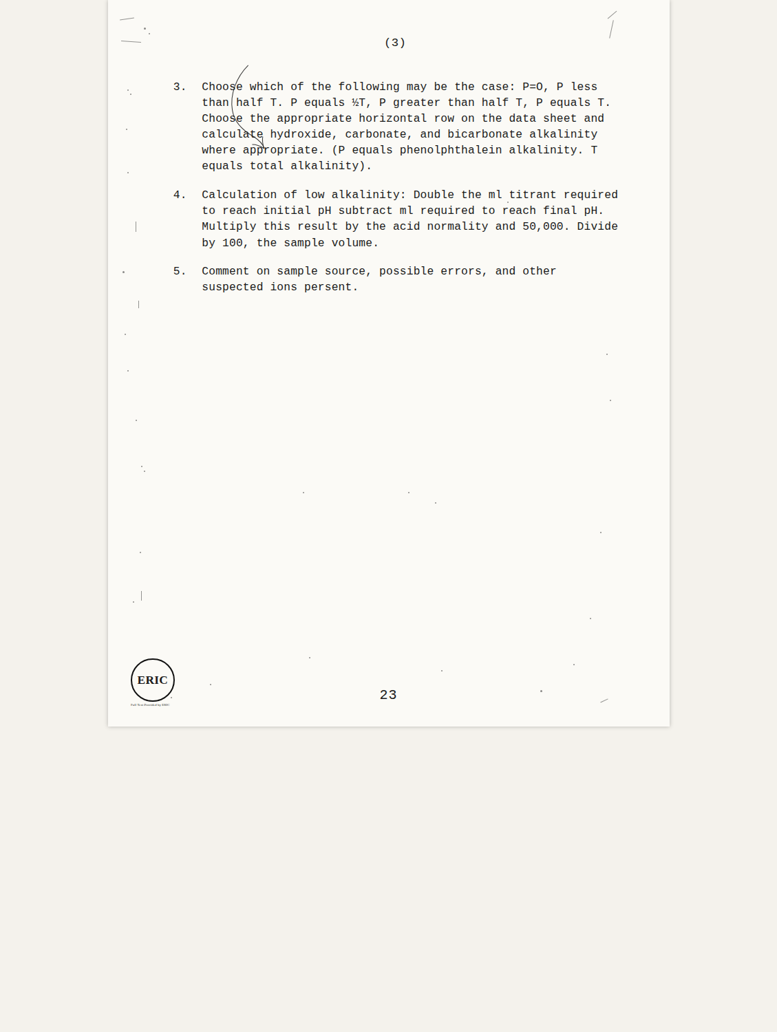(3)
3. Choose which of the following may be the case: P=O, P less than half T. P equals ½T, P greater than half T, P equals T. Choose the appropriate horizontal row on the data sheet and calculate hydroxide, carbonate, and bicarbonate alkalinity where appropriate. (P equals phenolphthalein alkalinity. T equals total alkalinity).
4. Calculation of low alkalinity: Double the ml titrant required to reach initial pH subtract ml required to reach final pH. Multiply this result by the acid normality and 50,000. Divide by 100, the sample volume.
5. Comment on sample source, possible errors, and other suspected ions persent.
ERIC Full Text Provided by ERIC
23